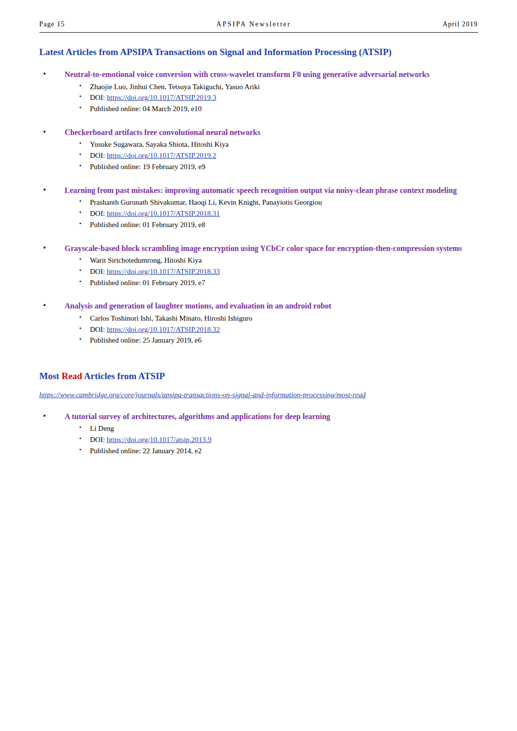Page 15 APSIPA Newsletter April 2019
Latest Articles from APSIPA Transactions on Signal and Information Processing (ATSIP)
Neutral-to-emotional voice conversion with cross-wavelet transform F0 using generative adversarial networks
Zhaojie Luo, Jinhui Chen, Tetsuya Takiguchi, Yasuo Ariki
DOI: https://doi.org/10.1017/ATSIP.2019.3
Published online: 04 March 2019, e10
Checkerboard artifacts free convolutional neural networks
Yusuke Sugawara, Sayaka Shiota, Hitoshi Kiya
DOI: https://doi.org/10.1017/ATSIP.2019.2
Published online: 19 February 2019, e9
Learning from past mistakes: improving automatic speech recognition output via noisy-clean phrase context modeling
Prashanth Gurunath Shivakumar, Haoqi Li, Kevin Knight, Panayiotis Georgiou
DOI: https://doi.org/10.1017/ATSIP.2018.31
Published online: 01 February 2019, e8
Grayscale-based block scrambling image encryption using YCbCr color space for encryption-then-compression systems
Warit Sirichotedumrong, Hitoshi Kiya
DOI: https://doi.org/10.1017/ATSIP.2018.33
Published online: 01 February 2019, e7
Analysis and generation of laughter motions, and evaluation in an android robot
Carlos Toshinori Ishi, Takashi Minato, Hiroshi Ishiguro
DOI: https://doi.org/10.1017/ATSIP.2018.32
Published online: 25 January 2019, e6
Most Read Articles from ATSIP
https://www.cambridge.org/core/journals/apsipa-transactions-on-signal-and-information-processing/most-read
A tutorial survey of architectures, algorithms and applications for deep learning
Li Deng
DOI: https://doi.org/10.1017/atsip.2013.9
Published online: 22 January 2014, e2